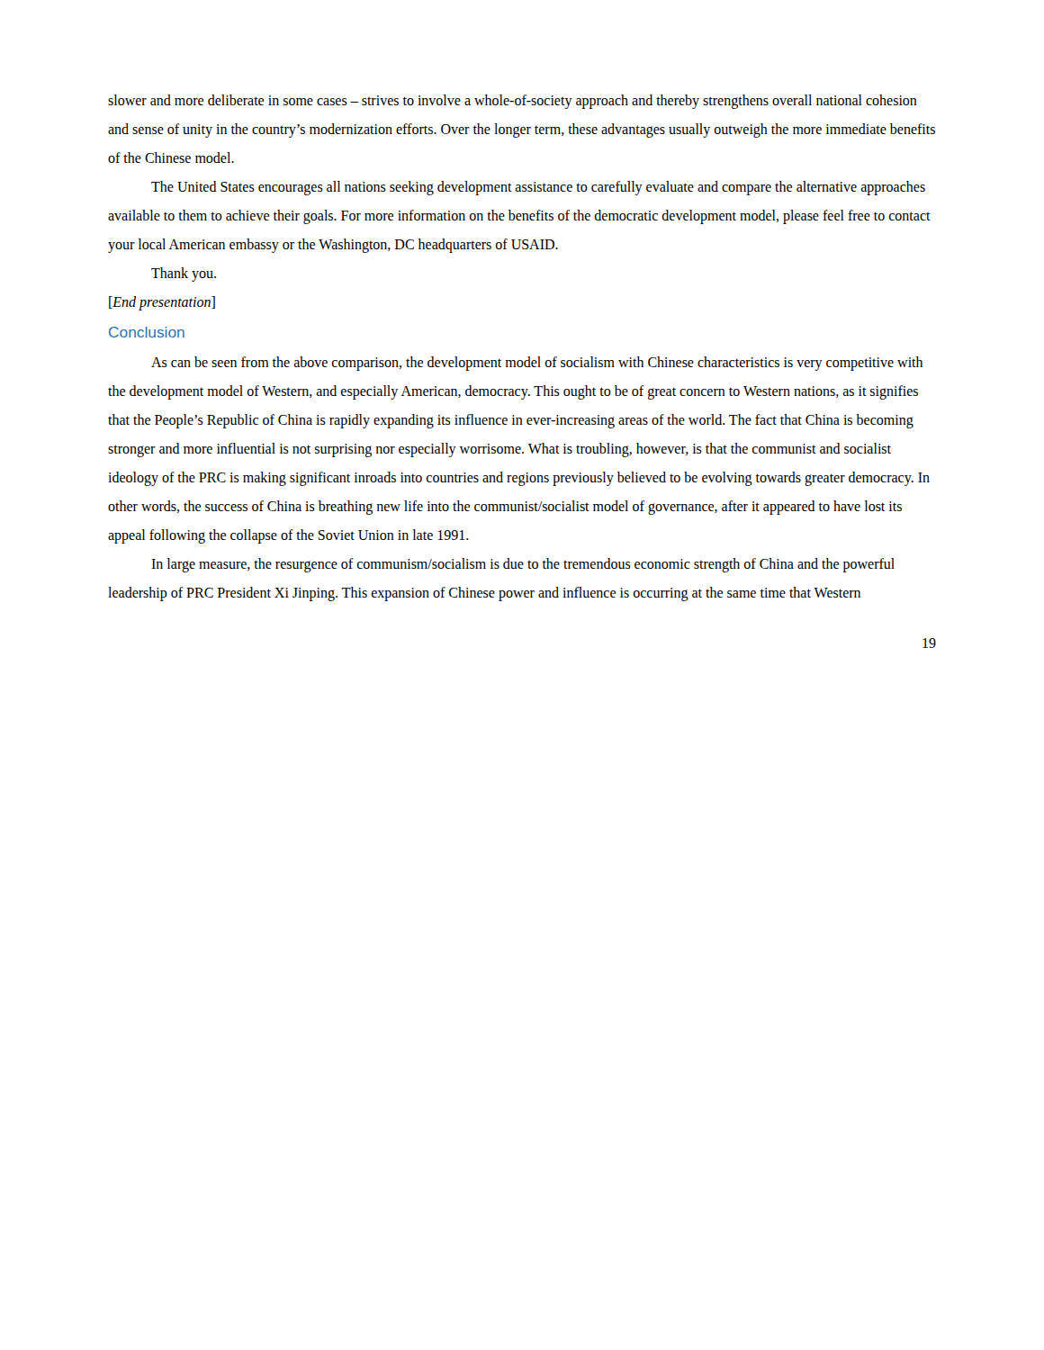slower and more deliberate in some cases – strives to involve a whole-of-society approach and thereby strengthens overall national cohesion and sense of unity in the country’s modernization efforts. Over the longer term, these advantages usually outweigh the more immediate benefits of the Chinese model.
The United States encourages all nations seeking development assistance to carefully evaluate and compare the alternative approaches available to them to achieve their goals. For more information on the benefits of the democratic development model, please feel free to contact your local American embassy or the Washington, DC headquarters of USAID.
Thank you.
[End presentation]
Conclusion
As can be seen from the above comparison, the development model of socialism with Chinese characteristics is very competitive with the development model of Western, and especially American, democracy. This ought to be of great concern to Western nations, as it signifies that the People’s Republic of China is rapidly expanding its influence in ever-increasing areas of the world. The fact that China is becoming stronger and more influential is not surprising nor especially worrisome. What is troubling, however, is that the communist and socialist ideology of the PRC is making significant inroads into countries and regions previously believed to be evolving towards greater democracy. In other words, the success of China is breathing new life into the communist/socialist model of governance, after it appeared to have lost its appeal following the collapse of the Soviet Union in late 1991.
In large measure, the resurgence of communism/socialism is due to the tremendous economic strength of China and the powerful leadership of PRC President Xi Jinping. This expansion of Chinese power and influence is occurring at the same time that Western
19